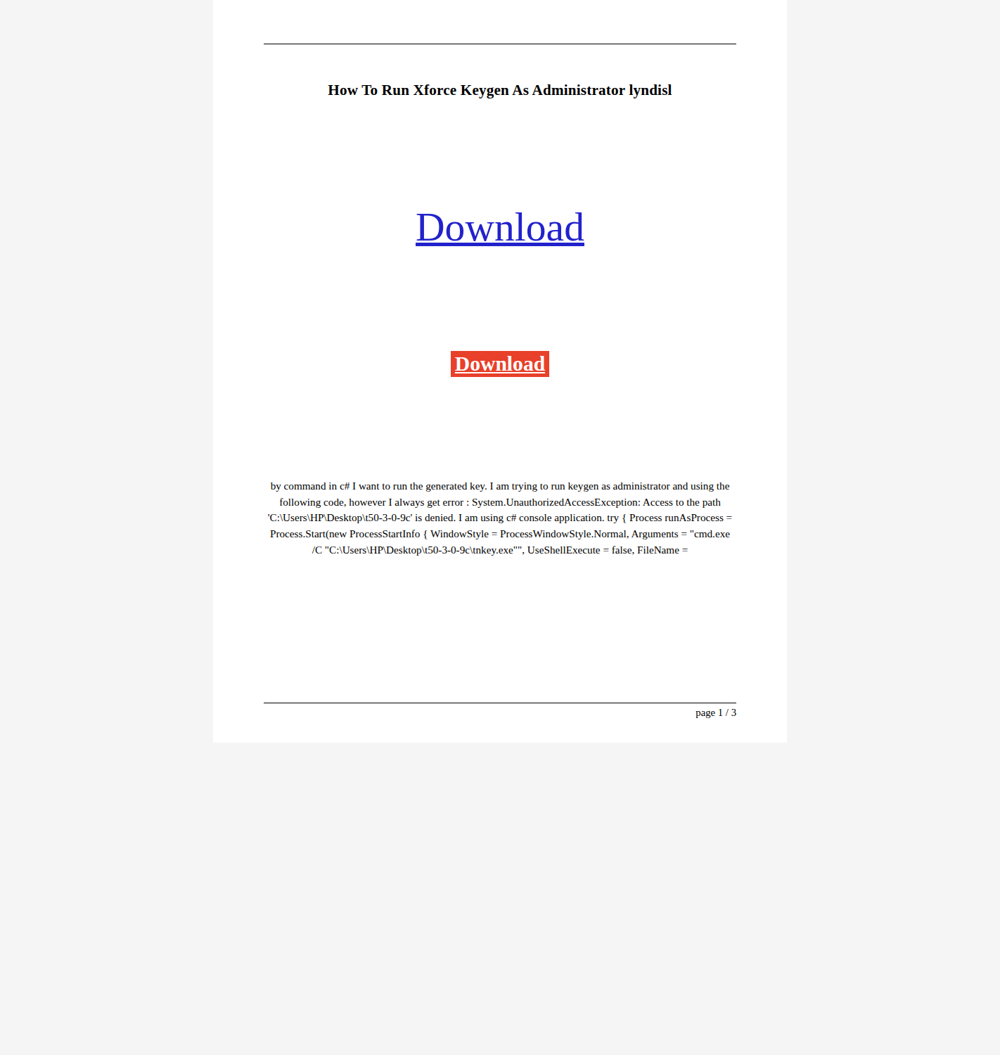How To Run Xforce Keygen As Administrator lyndisl
Download
Download
by command in c# I want to run the generated key. I am trying to run keygen as administrator and using the following code, however I always get error : System.UnauthorizedAccessException: Access to the path 'C:\Users\HP\Desktop\t50-3-0-9c' is denied. I am using c# console application. try { Process runAsProcess = Process.Start(new ProcessStartInfo { WindowStyle = ProcessWindowStyle.Normal, Arguments = "cmd.exe /C "C:\Users\HP\Desktop\t50-3-0-9c\tnkey.exe"", UseShellExecute = false, FileName =
page 1 / 3